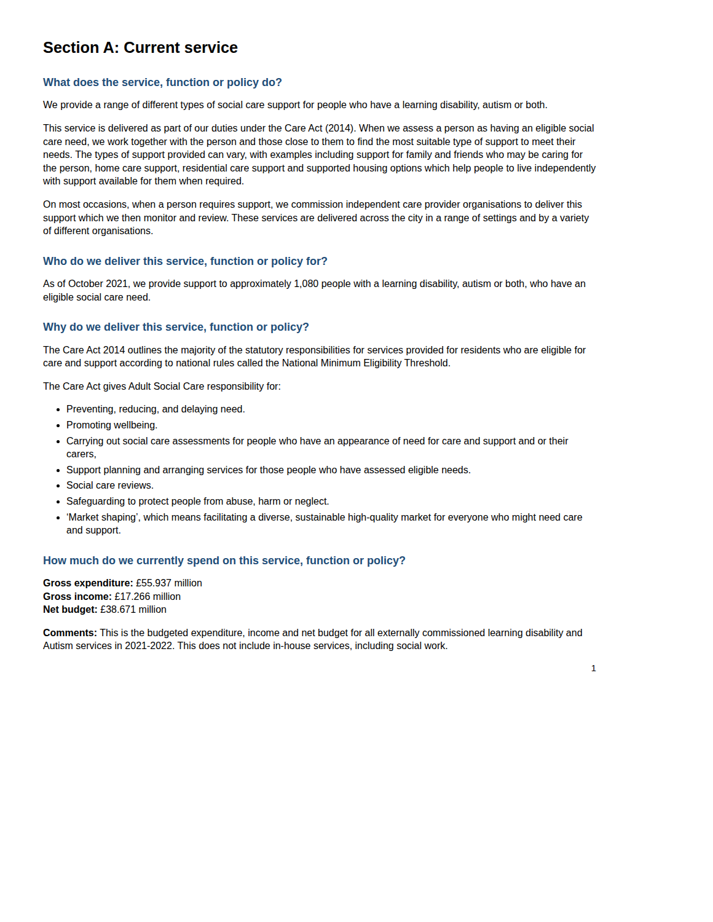Section A: Current service
What does the service, function or policy do?
We provide a range of different types of social care support for people who have a learning disability, autism or both.
This service is delivered as part of our duties under the Care Act (2014). When we assess a person as having an eligible social care need, we work together with the person and those close to them to find the most suitable type of support to meet their needs. The types of support provided can vary, with examples including support for family and friends who may be caring for the person, home care support, residential care support and supported housing options which help people to live independently with support available for them when required.
On most occasions, when a person requires support, we commission independent care provider organisations to deliver this support which we then monitor and review. These services are delivered across the city in a range of settings and by a variety of different organisations.
Who do we deliver this service, function or policy for?
As of October 2021, we provide support to approximately 1,080 people with a learning disability, autism or both, who have an eligible social care need.
Why do we deliver this service, function or policy?
The Care Act 2014 outlines the majority of the statutory responsibilities for services provided for residents who are eligible for care and support according to national rules called the National Minimum Eligibility Threshold.
The Care Act gives Adult Social Care responsibility for:
Preventing, reducing, and delaying need.
Promoting wellbeing.
Carrying out social care assessments for people who have an appearance of need for care and support and or their carers,
Support planning and arranging services for those people who have assessed eligible needs.
Social care reviews.
Safeguarding to protect people from abuse, harm or neglect.
‘Market shaping’, which means facilitating a diverse, sustainable high-quality market for everyone who might need care and support.
How much do we currently spend on this service, function or policy?
Gross expenditure: £55.937 million
Gross income: £17.266 million
Net budget: £38.671 million
Comments: This is the budgeted expenditure, income and net budget for all externally commissioned learning disability and Autism services in 2021-2022. This does not include in-house services, including social work.
1